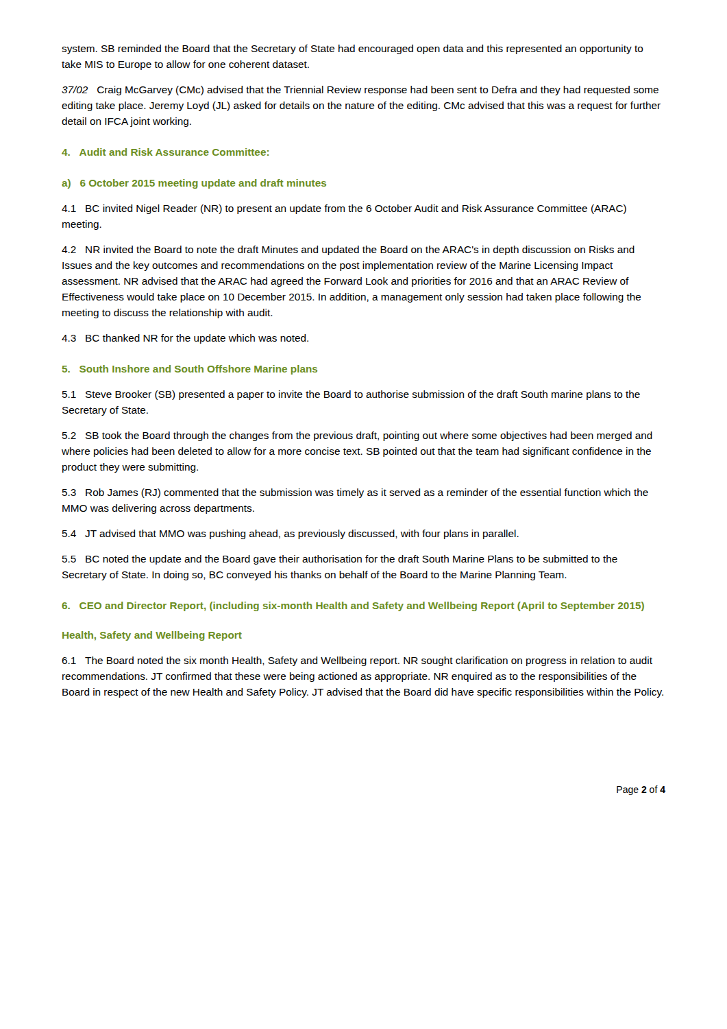system. SB reminded the Board that the Secretary of State had encouraged open data and this represented an opportunity to take MIS to Europe to allow for one coherent dataset.
37/02 Craig McGarvey (CMc) advised that the Triennial Review response had been sent to Defra and they had requested some editing take place. Jeremy Loyd (JL) asked for details on the nature of the editing. CMc advised that this was a request for further detail on IFCA joint working.
4. Audit and Risk Assurance Committee:
a) 6 October 2015 meeting update and draft minutes
4.1 BC invited Nigel Reader (NR) to present an update from the 6 October Audit and Risk Assurance Committee (ARAC) meeting.
4.2 NR invited the Board to note the draft Minutes and updated the Board on the ARAC's in depth discussion on Risks and Issues and the key outcomes and recommendations on the post implementation review of the Marine Licensing Impact assessment. NR advised that the ARAC had agreed the Forward Look and priorities for 2016 and that an ARAC Review of Effectiveness would take place on 10 December 2015. In addition, a management only session had taken place following the meeting to discuss the relationship with audit.
4.3 BC thanked NR for the update which was noted.
5. South Inshore and South Offshore Marine plans
5.1 Steve Brooker (SB) presented a paper to invite the Board to authorise submission of the draft South marine plans to the Secretary of State.
5.2 SB took the Board through the changes from the previous draft, pointing out where some objectives had been merged and where policies had been deleted to allow for a more concise text. SB pointed out that the team had significant confidence in the product they were submitting.
5.3 Rob James (RJ) commented that the submission was timely as it served as a reminder of the essential function which the MMO was delivering across departments.
5.4 JT advised that MMO was pushing ahead, as previously discussed, with four plans in parallel.
5.5 BC noted the update and the Board gave their authorisation for the draft South Marine Plans to be submitted to the Secretary of State. In doing so, BC conveyed his thanks on behalf of the Board to the Marine Planning Team.
6. CEO and Director Report, (including six-month Health and Safety and Wellbeing Report (April to September 2015)
Health, Safety and Wellbeing Report
6.1 The Board noted the six month Health, Safety and Wellbeing report. NR sought clarification on progress in relation to audit recommendations. JT confirmed that these were being actioned as appropriate. NR enquired as to the responsibilities of the Board in respect of the new Health and Safety Policy. JT advised that the Board did have specific responsibilities within the Policy.
Page 2 of 4